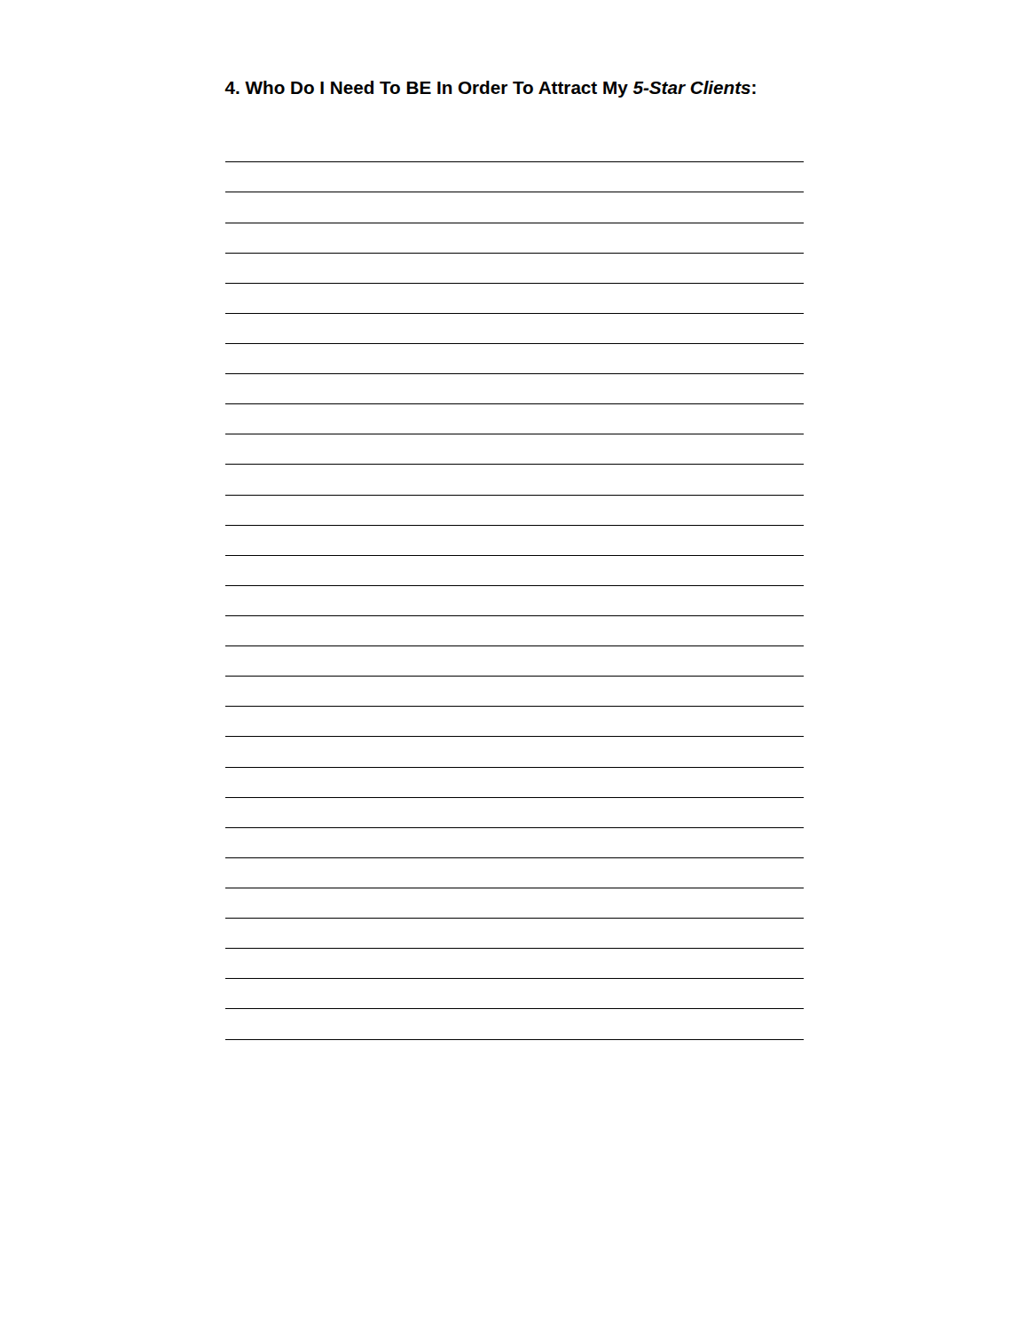4. Who Do I Need To BE In Order To Attract My 5-Star Clients: